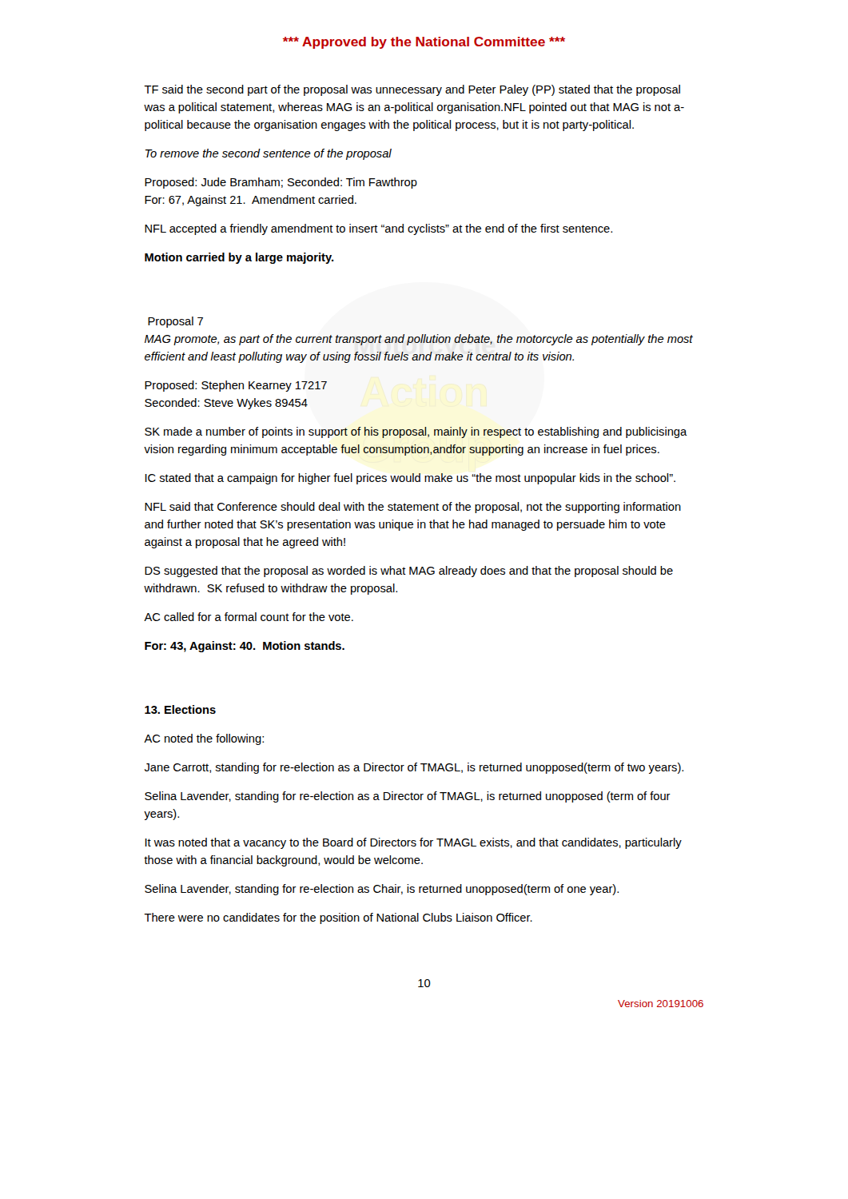Motorcycle Action Group
*** Approved by the National Committee ***
TF said the second part of the proposal was unnecessary and Peter Paley (PP) stated that the proposal was a political statement, whereas MAG is an a-political organisation.NFL pointed out that MAG is not a-political because the organisation engages with the political process, but it is not party-political.
To remove the second sentence of the proposal
Proposed: Jude Bramham; Seconded: Tim Fawthrop
For: 67, Against 21. Amendment carried.
NFL accepted a friendly amendment to insert “and cyclists” at the end of the first sentence.
Motion carried by a large majority.
Proposal 7
MAG promote, as part of the current transport and pollution debate, the motorcycle as potentially the most efficient and least polluting way of using fossil fuels and make it central to its vision.
Proposed: Stephen Kearney 17217
Seconded: Steve Wykes 89454
SK made a number of points in support of his proposal, mainly in respect to establishing and publicisinga vision regarding minimum acceptable fuel consumption,andfor supporting an increase in fuel prices.
IC stated that a campaign for higher fuel prices would make us “the most unpopular kids in the school”.
NFL said that Conference should deal with the statement of the proposal, not the supporting information and further noted that SK’s presentation was unique in that he had managed to persuade him to vote against a proposal that he agreed with!
DS suggested that the proposal as worded is what MAG already does and that the proposal should be withdrawn. SK refused to withdraw the proposal.
AC called for a formal count for the vote.
For: 43, Against: 40. Motion stands.
13. Elections
AC noted the following:
Jane Carrott, standing for re-election as a Director of TMAGL, is returned unopposed(term of two years).
Selina Lavender, standing for re-election as a Director of TMAGL, is returned unopposed (term of four years).
It was noted that a vacancy to the Board of Directors for TMAGL exists, and that candidates, particularly those with a financial background, would be welcome.
Selina Lavender, standing for re-election as Chair, is returned unopposed(term of one year).
There were no candidates for the position of National Clubs Liaison Officer.
10
Version 20191006